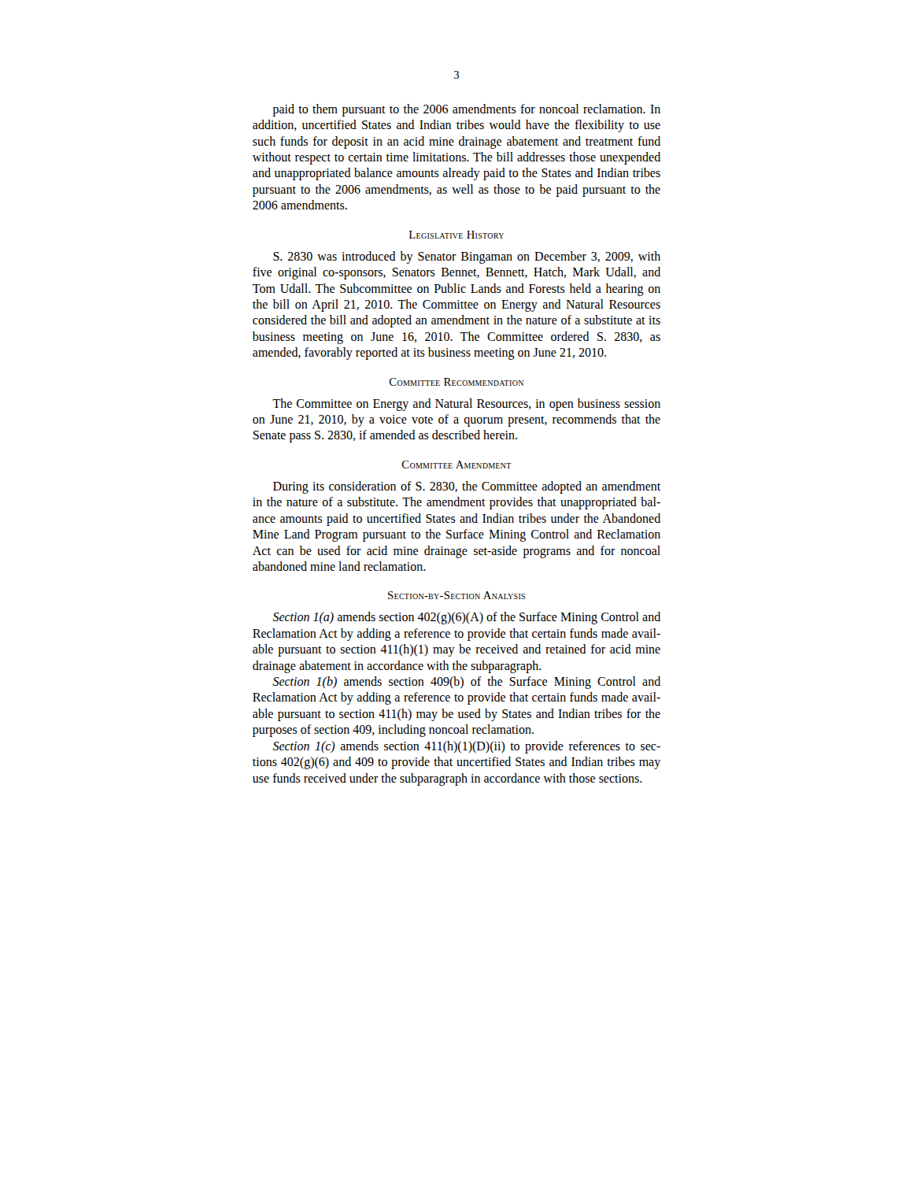3
paid to them pursuant to the 2006 amendments for noncoal reclamation. In addition, uncertified States and Indian tribes would have the flexibility to use such funds for deposit in an acid mine drainage abatement and treatment fund without respect to certain time limitations. The bill addresses those unexpended and unappropriated balance amounts already paid to the States and Indian tribes pursuant to the 2006 amendments, as well as those to be paid pursuant to the 2006 amendments.
Legislative History
S. 2830 was introduced by Senator Bingaman on December 3, 2009, with five original co-sponsors, Senators Bennet, Bennett, Hatch, Mark Udall, and Tom Udall. The Subcommittee on Public Lands and Forests held a hearing on the bill on April 21, 2010. The Committee on Energy and Natural Resources considered the bill and adopted an amendment in the nature of a substitute at its business meeting on June 16, 2010. The Committee ordered S. 2830, as amended, favorably reported at its business meeting on June 21, 2010.
Committee Recommendation
The Committee on Energy and Natural Resources, in open business session on June 21, 2010, by a voice vote of a quorum present, recommends that the Senate pass S. 2830, if amended as described herein.
Committee Amendment
During its consideration of S. 2830, the Committee adopted an amendment in the nature of a substitute. The amendment provides that unappropriated balance amounts paid to uncertified States and Indian tribes under the Abandoned Mine Land Program pursuant to the Surface Mining Control and Reclamation Act can be used for acid mine drainage set-aside programs and for noncoal abandoned mine land reclamation.
Section-by-Section Analysis
Section 1(a) amends section 402(g)(6)(A) of the Surface Mining Control and Reclamation Act by adding a reference to provide that certain funds made available pursuant to section 411(h)(1) may be received and retained for acid mine drainage abatement in accordance with the subparagraph.
Section 1(b) amends section 409(b) of the Surface Mining Control and Reclamation Act by adding a reference to provide that certain funds made available pursuant to section 411(h) may be used by States and Indian tribes for the purposes of section 409, including noncoal reclamation.
Section 1(c) amends section 411(h)(1)(D)(ii) to provide references to sections 402(g)(6) and 409 to provide that uncertified States and Indian tribes may use funds received under the subparagraph in accordance with those sections.